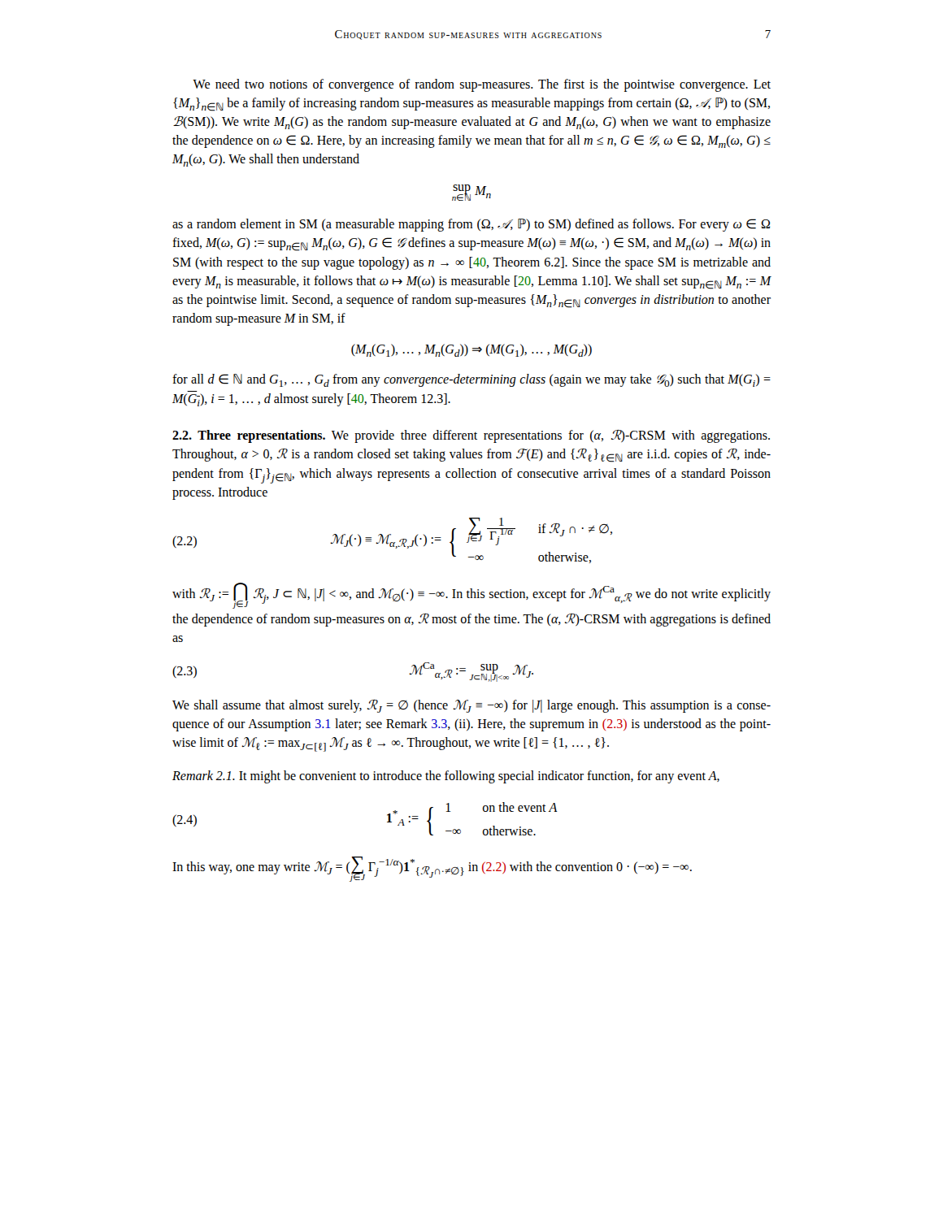Choquet random sup-measures with aggregations 7
We need two notions of convergence of random sup-measures. The first is the pointwise convergence. Let {Mn}n∈ℕ be a family of increasing random sup-measures as measurable mappings from certain (Ω, 𝒜, ℙ) to (SM, ℬ(SM)). We write Mn(G) as the random sup-measure evaluated at G and Mn(ω, G) when we want to emphasize the dependence on ω ∈ Ω. Here, by an increasing family we mean that for all m ≤ n, G ∈ 𝒢, ω ∈ Ω, Mm(ω, G) ≤ Mn(ω, G). We shall then understand
sup n∈ℕ Mn
as a random element in SM (a measurable mapping from (Ω, 𝒜, ℙ) to SM) defined as follows. For every ω ∈ Ω fixed, M(ω, G) := supn∈ℕ Mn(ω, G), G ∈ 𝒢 defines a sup-measure M(ω) ≡ M(ω, ·) ∈ SM, and Mn(ω) → M(ω) in SM (with respect to the sup vague topology) as n → ∞ [40, Theorem 6.2]. Since the space SM is metrizable and every Mn is measurable, it follows that ω ↦ M(ω) is measurable [20, Lemma 1.10]. We shall set supn∈ℕ Mn := M as the pointwise limit. Second, a sequence of random sup-measures {Mn}n∈ℕ converges in distribution to another random sup-measure M in SM, if
(Mn(G1), … , Mn(Gd)) ⇒ (M(G1), … , M(Gd))
for all d ∈ ℕ and G1, … , Gd from any convergence-determining class (again we may take 𝒢0) such that M(Gi) = M(Gi), i = 1, … , d almost surely [40, Theorem 12.3].
2.2. Three representations. We provide three different representations for (α, ℛ)-CRSM with aggregations. Throughout, α > 0, ℛ is a random closed set taking values from ℱ(E) and {ℛℓ}ℓ∈ℕ are i.i.d. copies of ℛ, independent from {Γj}j∈ℕ, which always represents a collection of consecutive arrival times of a standard Poisson process. Introduce
(2.2) ℳJ(·) ≡ ℳα,ℛ,J(·) := { ∑j∈J 1 Γj1/α if ℛJ ∩ · ≠ ∅, −∞ otherwise,
with ℛJ := ⋂j∈J ℛj, J ⊂ ℕ, |J| < ∞, and ℳ∅(·) ≡ −∞. In this section, except for ℳCaα,ℛ we do not write explicitly the dependence of random sup-measures on α, ℛ most of the time. The (α, ℛ)-CRSM with aggregations is defined as
(2.3) ℳCaα,ℛ := sup J⊂ℕ,|J|<∞ ℳJ.
We shall assume that almost surely, ℛJ = ∅ (hence ℳJ ≡ −∞) for |J| large enough. This assumption is a consequence of our Assumption 3.1 later; see Remark 3.3, (ii). Here, the supremum in (2.3) is understood as the pointwise limit of ℳℓ := maxJ⊂[ℓ] ℳJ as ℓ → ∞. Throughout, we write [ℓ] = {1, … , ℓ}.
Remark 2.1. It might be convenient to introduce the following special indicator function, for any event A,
(2.4) 1*A := { 1 on the event A −∞ otherwise.
In this way, one may write ℳJ = (∑j∈J Γj−1/α)1*{ℛJ∩·≠∅} in (2.2) with the convention 0 · (−∞) = −∞.